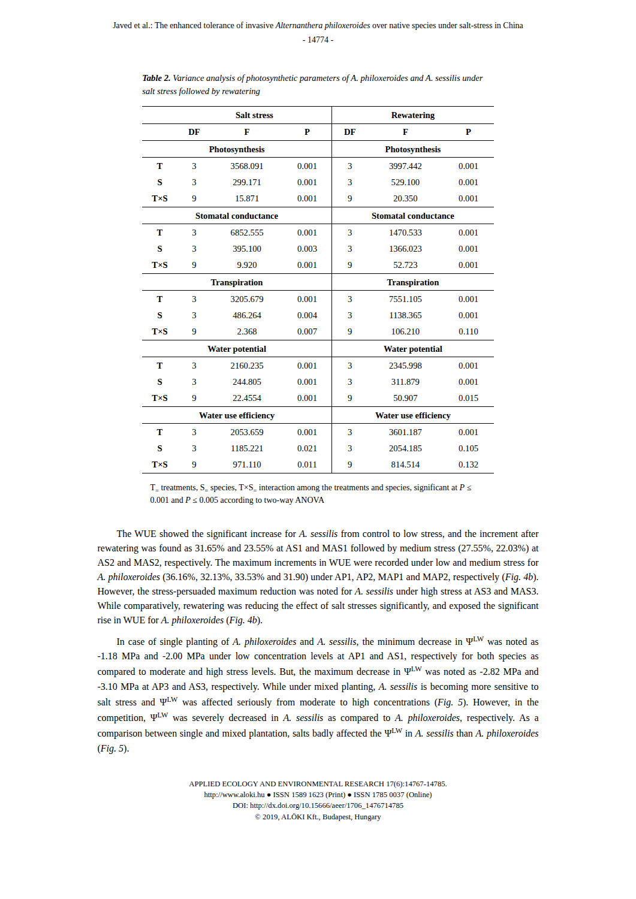Javed et al.: The enhanced tolerance of invasive Alternanthera philoxeroides over native species under salt-stress in China
- 14774 -
Table 2. Variance analysis of photosynthetic parameters of A. philoxeroides and A. sessilis under salt stress followed by rewatering
| | Salt stress | Rewatering |
| --- | --- | --- |
| | DF | F | P | DF | F | P |
| Photosynthesis | Photosynthesis |
| T | 3 | 3568.091 | 0.001 | 3 | 3997.442 | 0.001 |
| S | 3 | 299.171 | 0.001 | 3 | 529.100 | 0.001 |
| T×S | 9 | 15.871 | 0.001 | 9 | 20.350 | 0.001 |
| Stomatal conductance | Stomatal conductance |
| T | 3 | 6852.555 | 0.001 | 3 | 1470.533 | 0.001 |
| S | 3 | 395.100 | 0.003 | 3 | 1366.023 | 0.001 |
| T×S | 9 | 9.920 | 0.001 | 9 | 52.723 | 0.001 |
| Transpiration | Transpiration |
| T | 3 | 3205.679 | 0.001 | 3 | 7551.105 | 0.001 |
| S | 3 | 486.264 | 0.004 | 3 | 1138.365 | 0.001 |
| T×S | 9 | 2.368 | 0.007 | 9 | 106.210 | 0.110 |
| Water potential | Water potential |
| T | 3 | 2160.235 | 0.001 | 3 | 2345.998 | 0.001 |
| S | 3 | 244.805 | 0.001 | 3 | 311.879 | 0.001 |
| T×S | 9 | 22.4554 | 0.001 | 9 | 50.907 | 0.015 |
| Water use efficiency | Water use efficiency |
| T | 3 | 2053.659 | 0.001 | 3 | 3601.187 | 0.001 |
| S | 3 | 1185.221 | 0.021 | 3 | 2054.185 | 0.105 |
| T×S | 9 | 971.110 | 0.011 | 9 | 814.514 | 0.132 |
T= treatments, S= species, T×S= interaction among the treatments and species, significant at P ≤ 0.001 and P ≤ 0.005 according to two-way ANOVA
The WUE showed the significant increase for A. sessilis from control to low stress, and the increment after rewatering was found as 31.65% and 23.55% at AS1 and MAS1 followed by medium stress (27.55%, 22.03%) at AS2 and MAS2, respectively. The maximum increments in WUE were recorded under low and medium stress for A. philoxeroides (36.16%, 32.13%, 33.53% and 31.90) under AP1, AP2, MAP1 and MAP2, respectively (Fig. 4b). However, the stress-persuaded maximum reduction was noted for A. sessilis under high stress at AS3 and MAS3. While comparatively, rewatering was reducing the effect of salt stresses significantly, and exposed the significant rise in WUE for A. philoxeroides (Fig. 4b).
In case of single planting of A. philoxeroides and A. sessilis, the minimum decrease in ΨLW was noted as -1.18 MPa and -2.00 MPa under low concentration levels at AP1 and AS1, respectively for both species as compared to moderate and high stress levels. But, the maximum decrease in ΨLW was noted as -2.82 MPa and -3.10 MPa at AP3 and AS3, respectively. While under mixed planting, A. sessilis is becoming more sensitive to salt stress and ΨLW was affected seriously from moderate to high concentrations (Fig. 5). However, in the competition, ΨLW was severely decreased in A. sessilis as compared to A. philoxeroides, respectively. As a comparison between single and mixed plantation, salts badly affected the ΨLW in A. sessilis than A. philoxeroides (Fig. 5).
APPLIED ECOLOGY AND ENVIRONMENTAL RESEARCH 17(6):14767-14785.
http://www.aloki.hu ● ISSN 1589 1623 (Print) ● ISSN 1785 0037 (Online)
DOI: http://dx.doi.org/10.15666/aeer/1706_1476714785
© 2019, ALÖKI Kft., Budapest, Hungary